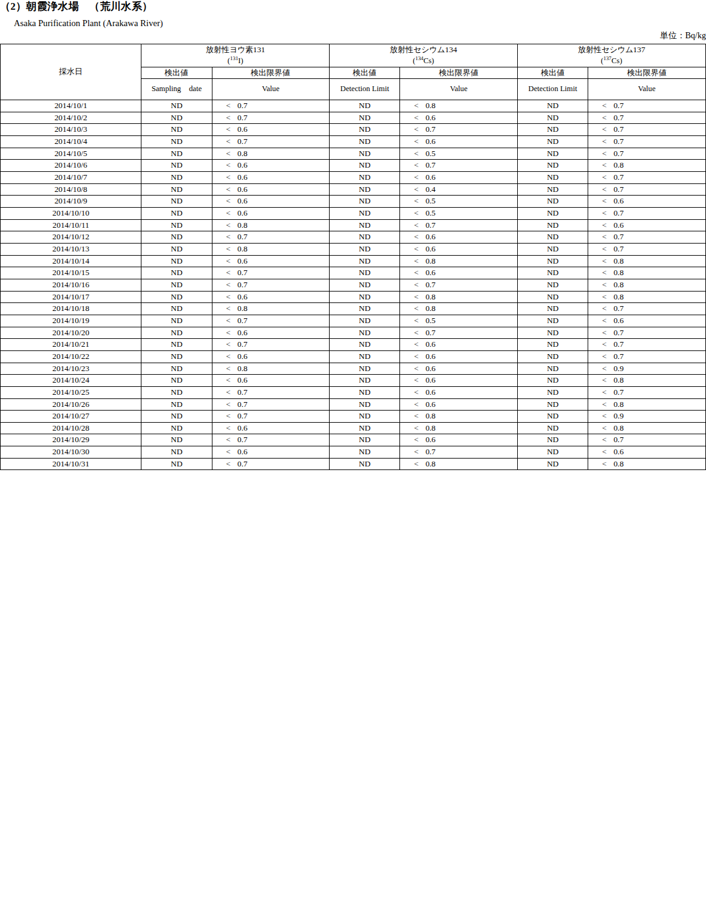（2）朝霞浄水場　（荒川水系）
Asaka Purification Plant (Arakawa River)
単位：Bq/kg
| 採水日 | 放射性ヨウ素131 ( 131 I) | 放射性セシウム134 ( 134 Cs) | 放射性セシウム137 ( 137 Cs) |
| --- | --- | --- | --- |
| 検出値 | 検出限界値 | 検出値 | 検出限界値 | 検出値 | 検出限界値 |
| Sampling date | Value | Detection Limit | Value | Detection Limit | Value | Detection Limit |
| 2014/10/1 | ND | < 0.7 | ND | < 0.8 | ND | < 0.7 |
| 2014/10/2 | ND | < 0.7 | ND | < 0.6 | ND | < 0.7 |
| 2014/10/3 | ND | < 0.6 | ND | < 0.7 | ND | < 0.7 |
| 2014/10/4 | ND | < 0.7 | ND | < 0.6 | ND | < 0.7 |
| 2014/10/5 | ND | < 0.8 | ND | < 0.5 | ND | < 0.7 |
| 2014/10/6 | ND | < 0.6 | ND | < 0.7 | ND | < 0.8 |
| 2014/10/7 | ND | < 0.6 | ND | < 0.6 | ND | < 0.7 |
| 2014/10/8 | ND | < 0.6 | ND | < 0.4 | ND | < 0.7 |
| 2014/10/9 | ND | < 0.6 | ND | < 0.5 | ND | < 0.6 |
| 2014/10/10 | ND | < 0.6 | ND | < 0.5 | ND | < 0.7 |
| 2014/10/11 | ND | < 0.8 | ND | < 0.7 | ND | < 0.6 |
| 2014/10/12 | ND | < 0.7 | ND | < 0.6 | ND | < 0.7 |
| 2014/10/13 | ND | < 0.8 | ND | < 0.6 | ND | < 0.7 |
| 2014/10/14 | ND | < 0.6 | ND | < 0.8 | ND | < 0.8 |
| 2014/10/15 | ND | < 0.7 | ND | < 0.6 | ND | < 0.8 |
| 2014/10/16 | ND | < 0.7 | ND | < 0.7 | ND | < 0.8 |
| 2014/10/17 | ND | < 0.6 | ND | < 0.8 | ND | < 0.8 |
| 2014/10/18 | ND | < 0.8 | ND | < 0.8 | ND | < 0.7 |
| 2014/10/19 | ND | < 0.7 | ND | < 0.5 | ND | < 0.6 |
| 2014/10/20 | ND | < 0.6 | ND | < 0.7 | ND | < 0.7 |
| 2014/10/21 | ND | < 0.7 | ND | < 0.6 | ND | < 0.7 |
| 2014/10/22 | ND | < 0.6 | ND | < 0.6 | ND | < 0.7 |
| 2014/10/23 | ND | < 0.8 | ND | < 0.6 | ND | < 0.9 |
| 2014/10/24 | ND | < 0.6 | ND | < 0.6 | ND | < 0.8 |
| 2014/10/25 | ND | < 0.7 | ND | < 0.6 | ND | < 0.7 |
| 2014/10/26 | ND | < 0.7 | ND | < 0.6 | ND | < 0.8 |
| 2014/10/27 | ND | < 0.7 | ND | < 0.8 | ND | < 0.9 |
| 2014/10/28 | ND | < 0.6 | ND | < 0.8 | ND | < 0.8 |
| 2014/10/29 | ND | < 0.7 | ND | < 0.6 | ND | < 0.7 |
| 2014/10/30 | ND | < 0.6 | ND | < 0.7 | ND | < 0.6 |
| 2014/10/31 | ND | < 0.7 | ND | < 0.8 | ND | < 0.8 |